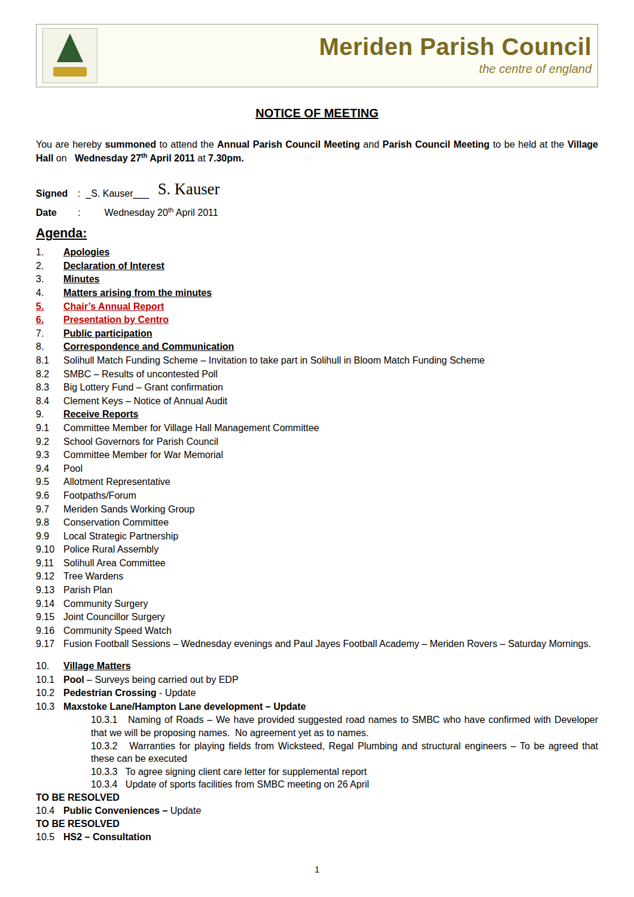Meriden Parish Council
the centre of england
NOTICE OF MEETING
You are hereby summoned to attend the Annual Parish Council Meeting and Parish Council Meeting to be held at the Village Hall on Wednesday 27th April 2011 at 7.30pm.
Signed: _S. Kauser___ S. Kauser
Date: Wednesday 20th April 2011
Agenda:
| 1. | Apologies |
| 2. | Declaration of Interest |
| 3. | Minutes |
| 4. | Matters arising from the minutes |
| 5. | Chair’s Annual Report |
| 6. | Presentation by Centro |
| 7. | Public participation |
| 8. | Correspondence and Communication |
| 8.1 | Solihull Match Funding Scheme – Invitation to take part in Solihull in Bloom Match Funding Scheme |
| 8.2 | SMBC – Results of uncontested Poll |
| 8.3 | Big Lottery Fund – Grant confirmation |
| 8.4 | Clement Keys – Notice of Annual Audit |
| 9. | Receive Reports |
| 9.1 | Committee Member for Village Hall Management Committee |
| 9.2 | School Governors for Parish Council |
| 9.3 | Committee Member for War Memorial |
| 9.4 | Pool |
| 9.5 | Allotment Representative |
| 9.6 | Footpaths/Forum |
| 9.7 | Meriden Sands Working Group |
| 9.8 | Conservation Committee |
| 9.9 | Local Strategic Partnership |
| 9.10 | Police Rural Assembly |
| 9.11 | Solihull Area Committee |
| 9.12 | Tree Wardens |
| 9.13 | Parish Plan |
| 9.14 | Community Surgery |
| 9.15 | Joint Councillor Surgery |
| 9.16 | Community Speed Watch |
| 9.17 | Fusion Football Sessions – Wednesday evenings and Paul Jayes Football Academy – Meriden Rovers – Saturday Mornings. |
| 10. | Village Matters |
| 10.1 | Pool – Surveys being carried out by EDP |
| 10.2 | Pedestrian Crossing - Update |
| 10.3 | Maxstoke Lane/Hampton Lane development – Update |
10.3.1 Naming of Roads – We have provided suggested road names to SMBC who have confirmed with Developer that we will be proposing names. No agreement yet as to names.
10.3.2 Warranties for playing fields from Wicksteed, Regal Plumbing and structural engineers – To be agreed that these can be executed
10.3.3 To agree signing client care letter for supplemental report
10.3.4 Update of sports facilities from SMBC meeting on 26 April
TO BE RESOLVED
| 10.4 | Public Conveniences – Update |
TO BE RESOLVED
| 10.5 | HS2 – Consultation |
1